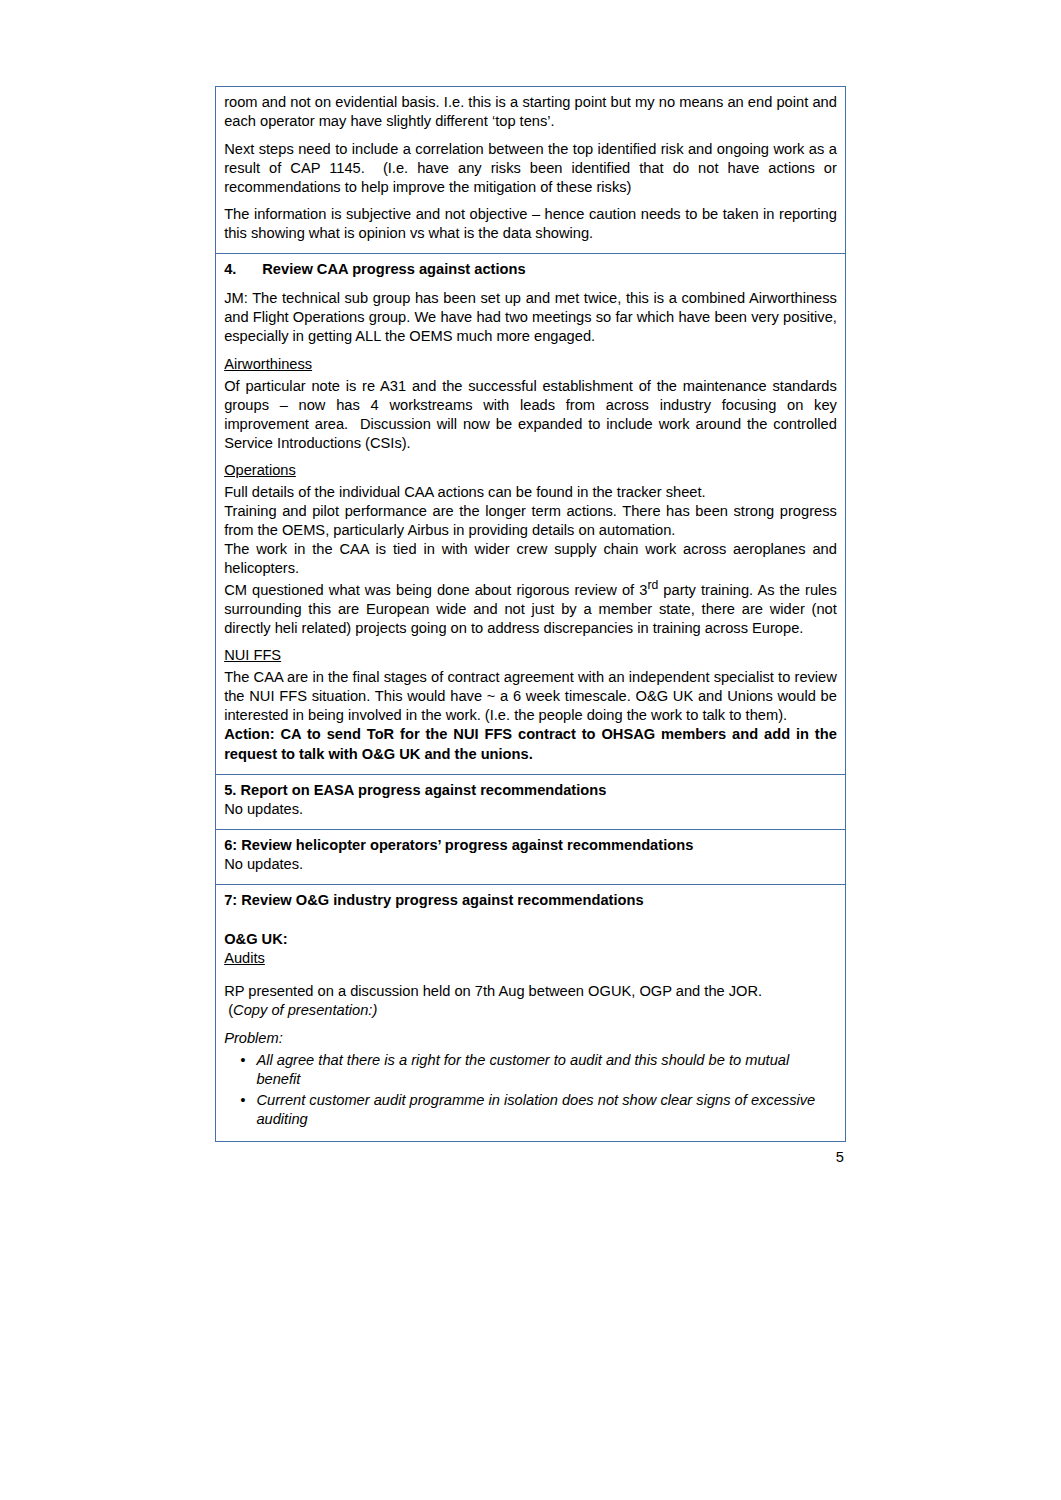room and not on evidential basis. I.e. this is a starting point but my no means an end point and each operator may have slightly different ‘top tens’.
Next steps need to include a correlation between the top identified risk and ongoing work as a result of CAP 1145. (I.e. have any risks been identified that do not have actions or recommendations to help improve the mitigation of these risks)
The information is subjective and not objective – hence caution needs to be taken in reporting this showing what is opinion vs what is the data showing.
4. Review CAA progress against actions
JM: The technical sub group has been set up and met twice, this is a combined Airworthiness and Flight Operations group. We have had two meetings so far which have been very positive, especially in getting ALL the OEMS much more engaged.
Airworthiness
Of particular note is re A31 and the successful establishment of the maintenance standards groups – now has 4 workstreams with leads from across industry focusing on key improvement area. Discussion will now be expanded to include work around the controlled Service Introductions (CSIs).
Operations
Full details of the individual CAA actions can be found in the tracker sheet.
Training and pilot performance are the longer term actions. There has been strong progress from the OEMS, particularly Airbus in providing details on automation.
The work in the CAA is tied in with wider crew supply chain work across aeroplanes and helicopters.
CM questioned what was being done about rigorous review of 3rd party training. As the rules surrounding this are European wide and not just by a member state, there are wider (not directly heli related) projects going on to address discrepancies in training across Europe.
NUI FFS
The CAA are in the final stages of contract agreement with an independent specialist to review the NUI FFS situation. This would have ~ a 6 week timescale. O&G UK and Unions would be interested in being involved in the work. (I.e. the people doing the work to talk to them).
Action: CA to send ToR for the NUI FFS contract to OHSAG members and add in the request to talk with O&G UK and the unions.
5. Report on EASA progress against recommendations
No updates.
6: Review helicopter operators’ progress against recommendations
No updates.
7: Review O&G industry progress against recommendations
O&G UK:
Audits
RP presented on a discussion held on 7th Aug between OGUK, OGP and the JOR.
(Copy of presentation:)
Problem:
All agree that there is a right for the customer to audit and this should be to mutual benefit
Current customer audit programme in isolation does not show clear signs of excessive auditing
5